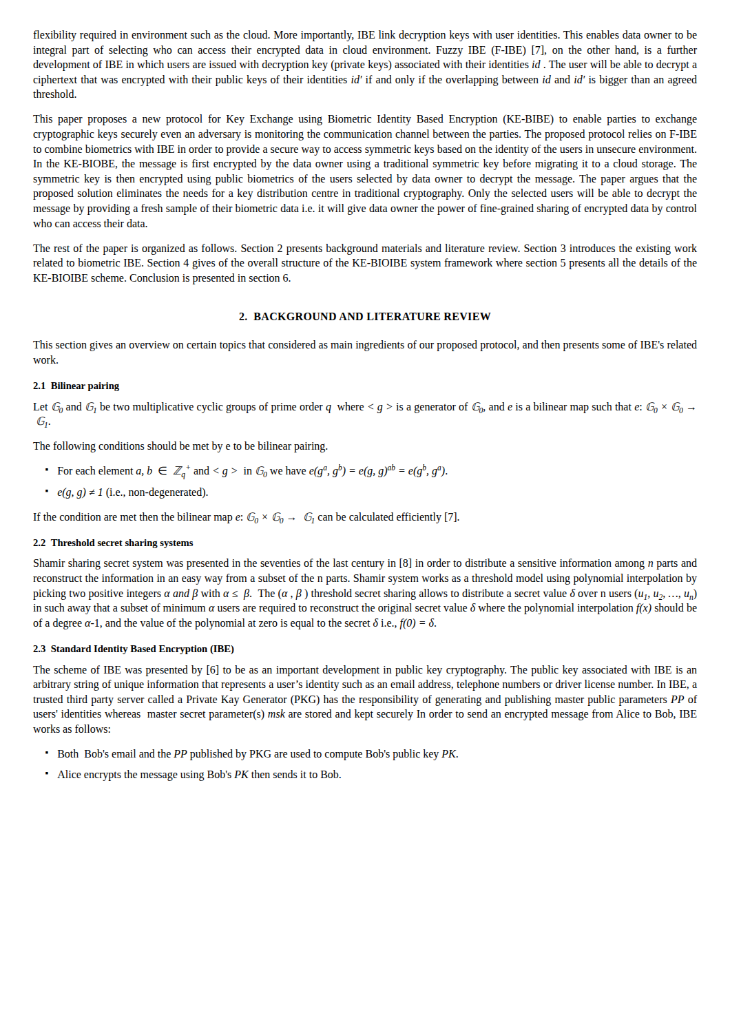flexibility required in environment such as the cloud. More importantly, IBE link decryption keys with user identities. This enables data owner to be integral part of selecting who can access their encrypted data in cloud environment. Fuzzy IBE (F-IBE) [7], on the other hand, is a further development of IBE in which users are issued with decryption key (private keys) associated with their identities id . The user will be able to decrypt a ciphertext that was encrypted with their public keys of their identities id′ if and only if the overlapping between id and id′ is bigger than an agreed threshold.
This paper proposes a new protocol for Key Exchange using Biometric Identity Based Encryption (KE-BIBE) to enable parties to exchange cryptographic keys securely even an adversary is monitoring the communication channel between the parties. The proposed protocol relies on F-IBE to combine biometrics with IBE in order to provide a secure way to access symmetric keys based on the identity of the users in unsecure environment. In the KE-BIOBE, the message is first encrypted by the data owner using a traditional symmetric key before migrating it to a cloud storage. The symmetric key is then encrypted using public biometrics of the users selected by data owner to decrypt the message. The paper argues that the proposed solution eliminates the needs for a key distribution centre in traditional cryptography. Only the selected users will be able to decrypt the message by providing a fresh sample of their biometric data i.e. it will give data owner the power of fine-grained sharing of encrypted data by control who can access their data.
The rest of the paper is organized as follows. Section 2 presents background materials and literature review. Section 3 introduces the existing work related to biometric IBE. Section 4 gives of the overall structure of the KE-BIOIBE system framework where section 5 presents all the details of the KE-BIOIBE scheme. Conclusion is presented in section 6.
2. BACKGROUND AND LITERATURE REVIEW
This section gives an overview on certain topics that considered as main ingredients of our proposed protocol, and then presents some of IBE's related work.
2.1 Bilinear pairing
Let 𝔾0 and 𝔾1 be two multiplicative cyclic groups of prime order q where < g > is a generator of 𝔾0, and e is a bilinear map such that e: 𝔾0 × 𝔾0 → 𝔾1.
The following conditions should be met by e to be bilinear pairing.
For each element a, b ∈ ℤq+ and < g > in 𝔾0 we have e(ga, gb) = e(g, g)ab = e(gb, ga).
e(g, g) ≠ 1 (i.e., non-degenerated).
If the condition are met then the bilinear map e: 𝔾0 × 𝔾0 → 𝔾1 can be calculated efficiently [7].
2.2 Threshold secret sharing systems
Shamir sharing secret system was presented in the seventies of the last century in [8] in order to distribute a sensitive information among n parts and reconstruct the information in an easy way from a subset of the n parts. Shamir system works as a threshold model using polynomial interpolation by picking two positive integers α and β with α ≤ β. The (α , β ) threshold secret sharing allows to distribute a secret value δ over n users (u1, u2, …, un) in such away that a subset of minimum α users are required to reconstruct the original secret value δ where the polynomial interpolation f(x) should be of a degree α-1, and the value of the polynomial at zero is equal to the secret δ i.e., f(0) = δ.
2.3 Standard Identity Based Encryption (IBE)
The scheme of IBE was presented by [6] to be as an important development in public key cryptography. The public key associated with IBE is an arbitrary string of unique information that represents a user’s identity such as an email address, telephone numbers or driver license number. In IBE, a trusted third party server called a Private Kay Generator (PKG) has the responsibility of generating and publishing master public parameters PP of users' identities whereas master secret parameter(s) msk are stored and kept securely In order to send an encrypted message from Alice to Bob, IBE works as follows:
Both Bob's email and the PP published by PKG are used to compute Bob's public key PK.
Alice encrypts the message using Bob's PK then sends it to Bob.